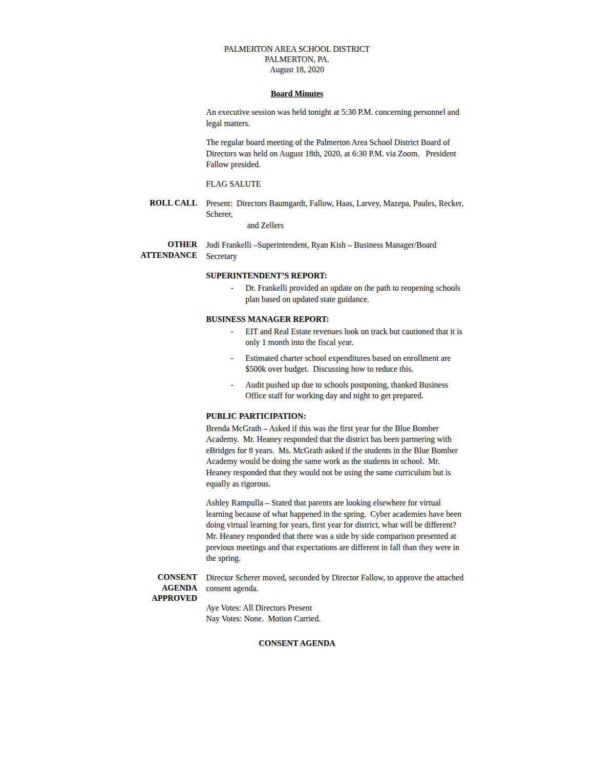PALMERTON AREA SCHOOL DISTRICT
PALMERTON, PA.
August 18, 2020
Board Minutes
An executive session was held tonight at 5:30 P.M. concerning personnel and legal matters.
The regular board meeting of the Palmerton Area School District Board of Directors was held on August 18th, 2020, at 6:30 P.M. via Zoom. President Fallow presided.
FLAG SALUTE
Roll Call
Present: Directors Baumgardt, Fallow, Haas, Larvey, Mazepa, Paules, Recker, Scherer,
and Zellers
Other
Attendance
Jodi Frankelli –Superintendent, Ryan Kish – Business Manager/Board Secretary
Superintendent’s Report:
Dr. Frankelli provided an update on the path to reopening schools plan based on updated state guidance.
Business Manager Report:
EIT and Real Estate revenues look on track but cautioned that it is only 1 month into the fiscal year.
Estimated charter school expenditures based on enrollment are $500k over budget. Discussing how to reduce this.
Audit pushed up due to schools postponing, thanked Business Office staff for working day and night to get prepared.
Public Participation:
Brenda McGrath – Asked if this was the first year for the Blue Bomber Academy. Mr. Heaney responded that the district has been partnering with eBridges for 8 years. Ms. McGrath asked if the students in the Blue Bomber Academy would be doing the same work as the students in school. Mr. Heaney responded that they would not be using the same curriculum but is equally as rigorous.
Ashley Rampulla – Stated that parents are looking elsewhere for virtual learning because of what happened in the spring. Cyber academies have been doing virtual learning for years, first year for district, what will be different? Mr. Heaney responded that there was a side by side comparison presented at previous meetings and that expectations are different in fall than they were in the spring.
Consent
Agenda
Approved
Director Scherer moved, seconded by Director Fallow, to approve the attached consent agenda.
Aye Votes: All Directors Present
Nay Votes: None. Motion Carried.
Consent Agenda